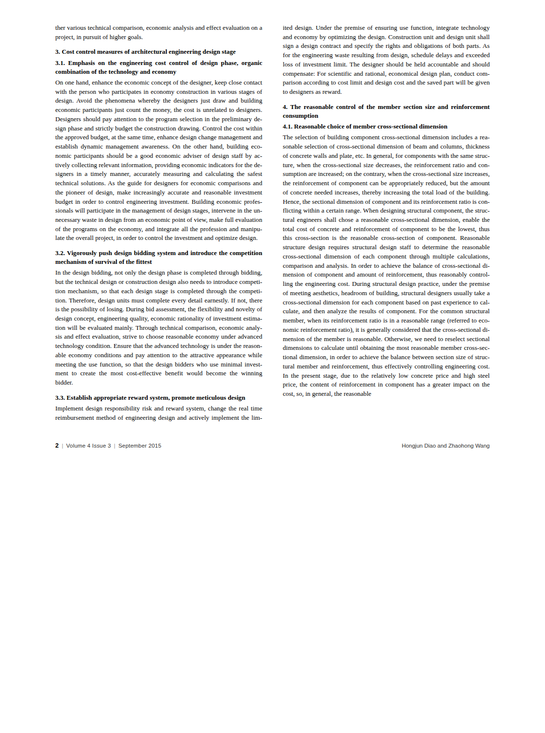ther various technical comparison, economic analysis and effect evaluation on a project, in pursuit of higher goals.
3. Cost control measures of architectural engineering design stage
3.1. Emphasis on the engineering cost control of design phase, organic combination of the technology and economy
On one hand, enhance the economic concept of the designer, keep close contact with the person who participates in economy construction in various stages of design. Avoid the phenomena whereby the designers just draw and building economic participants just count the money, the cost is unrelated to designers. Designers should pay attention to the program selection in the preliminary design phase and strictly budget the construction drawing. Control the cost within the approved budget, at the same time, enhance design change management and establish dynamic management awareness. On the other hand, building economic participants should be a good economic adviser of design staff by actively collecting relevant information, providing economic indicators for the designers in a timely manner, accurately measuring and calculating the safest technical solutions. As the guide for designers for economic comparisons and the pioneer of design, make increasingly accurate and reasonable investment budget in order to control engineering investment. Building economic professionals will participate in the management of design stages, intervene in the unnecessary waste in design from an economic point of view, make full evaluation of the programs on the economy, and integrate all the profession and manipulate the overall project, in order to control the investment and optimize design.
3.2. Vigorously push design bidding system and introduce the competition mechanism of survival of the fittest
In the design bidding, not only the design phase is completed through bidding, but the technical design or construction design also needs to introduce competition mechanism, so that each design stage is completed through the competition. Therefore, design units must complete every detail earnestly. If not, there is the possibility of losing. During bid assessment, the flexibility and novelty of design concept, engineering quality, economic rationality of investment estimation will be evaluated mainly. Through technical comparison, economic analysis and effect evaluation, strive to choose reasonable economy under advanced technology condition. Ensure that the advanced technology is under the reasonable economy conditions and pay attention to the attractive appearance while meeting the use function, so that the design bidders who use minimal investment to create the most cost-effective benefit would become the winning bidder.
3.3. Establish appropriate reward system, promote meticulous design
Implement design responsibility risk and reward system, change the real time reimbursement method of engineering design and actively implement the limited design. Under the premise of ensuring use function, integrate technology and economy by optimizing the design. Construction unit and design unit shall sign a design contract and specify the rights and obligations of both parts. As for the engineering waste resulting from design, schedule delays and exceeded loss of investment limit. The designer should be held accountable and should compensate: For scientific and rational, economical design plan, conduct comparison according to cost limit and design cost and the saved part will be given to designers as reward.
4. The reasonable control of the member section size and reinforcement consumption
4.1. Reasonable choice of member cross-sectional dimension
The selection of building component cross-sectional dimension includes a reasonable selection of cross-sectional dimension of beam and columns, thickness of concrete walls and plate, etc. In general, for components with the same structure, when the cross-sectional size decreases, the reinforcement ratio and consumption are increased; on the contrary, when the cross-sectional size increases, the reinforcement of component can be appropriately reduced, but the amount of concrete needed increases, thereby increasing the total load of the building. Hence, the sectional dimension of component and its reinforcement ratio is conflicting within a certain range. When designing structural component, the structural engineers shall chose a reasonable cross-sectional dimension, enable the total cost of concrete and reinforcement of component to be the lowest, thus this cross-section is the reasonable cross-section of component. Reasonable structure design requires structural design staff to determine the reasonable cross-sectional dimension of each component through multiple calculations, comparison and analysis. In order to achieve the balance of cross-sectional dimension of component and amount of reinforcement, thus reasonably controlling the engineering cost. During structural design practice, under the premise of meeting aesthetics, headroom of building, structural designers usually take a cross-sectional dimension for each component based on past experience to calculate, and then analyze the results of component. For the common structural member, when its reinforcement ratio is in a reasonable range (referred to economic reinforcement ratio), it is generally considered that the cross-sectional dimension of the member is reasonable. Otherwise, we need to reselect sectional dimensions to calculate until obtaining the most reasonable member cross-sectional dimension, in order to achieve the balance between section size of structural member and reinforcement, thus effectively controlling engineering cost. In the present stage, due to the relatively low concrete price and high steel price, the content of reinforcement in component has a greater impact on the cost, so, in general, the reasonable
2|Volume 4 Issue 3|September 2015
Hongjun Diao and Zhaohong Wang